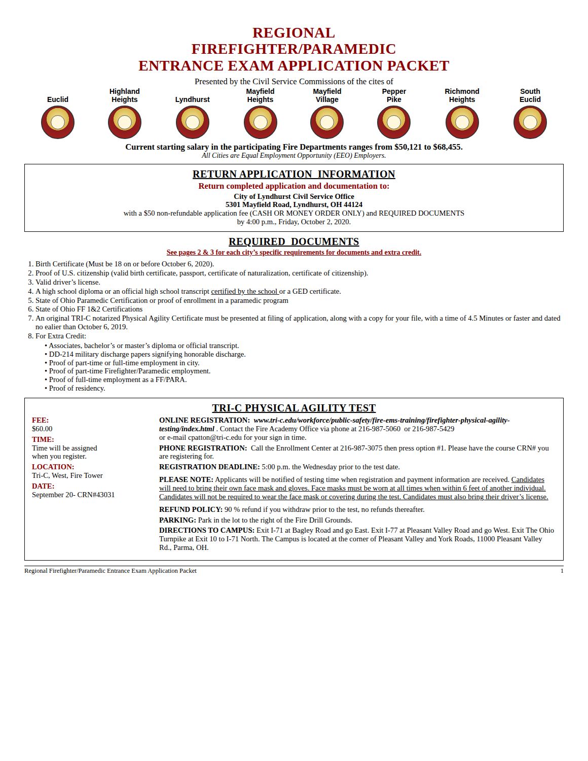REGIONAL
FIREFIGHTER/PARAMEDIC
ENTRANCE EXAM APPLICATION PACKET
Presented by the Civil Service Commissions of the cites of
| Euclid | Highland Heights | Lyndhurst | Mayfield Heights | Mayfield Village | Pepper Pike | Richmond Heights | South Euclid |
Current starting salary in the participating Fire Departments ranges from $50,121 to $68,455.
All Cities are Equal Employment Opportunity (EEO) Employers.
RETURN APPLICATION INFORMATION
Return completed application and documentation to:
City of Lyndhurst Civil Service Office
5301 Mayfield Road, Lyndhurst, OH 44124
with a $50 non-refundable application fee (CASH OR MONEY ORDER ONLY) and REQUIRED DOCUMENTS
by 4:00 p.m., Friday, October 2, 2020.
REQUIRED DOCUMENTS
See pages 2 & 3 for each city’s specific requirements for documents and extra credit.
Birth Certificate (Must be 18 on or before October 6, 2020).
Proof of U.S. citizenship (valid birth certificate, passport, certificate of naturalization, certificate of citizenship).
Valid driver’s license.
A high school diploma or an official high school transcript certified by the school or a GED certificate.
State of Ohio Paramedic Certification or proof of enrollment in a paramedic program
State of Ohio FF 1&2 Certifications
An original TRI-C notarized Physical Agility Certificate must be presented at filing of application, along with a copy for your file, with a time of 4.5 Minutes or faster and dated no ealier than October 6, 2019.
For Extra Credit:
Associates, bachelor’s or master’s diploma or official transcript.
DD-214 military discharge papers signifying honorable discharge.
Proof of part-time or full-time employment in city.
Proof of part-time Firefighter/Paramedic employment.
Proof of full-time employment as a FF/PARA.
Proof of residency.
TRI-C PHYSICAL AGILITY TEST
| FEE: $60.00 TIME: Time will be assigned when you register. LOCATION: Tri-C, West, Fire Tower DATE: September 20- CRN#43031 | ONLINE REGISTRATION: www.tri-c.edu/workforce/public-safety/fire-ems-training/firefighter-physical-agility-testing/index.html . Contact the Fire Academy Office via phone at 216-987-5060 or 216-987-5429 or e-mail cpatton@tri-c.edu for your sign in time. PHONE REGISTRATION: Call the Enrollment Center at 216-987-3075 then press option #1. Please have the course CRN# you are registering for. REGISTRATION DEADLINE: 5:00 p.m. the Wednesday prior to the test date. PLEASE NOTE: Applicants will be notified of testing time when registration and payment information are received. Candidates will need to bring their own face mask and gloves. Face masks must be worn at all times when within 6 feet of another individual. Candidates will not be required to wear the face mask or covering during the test. Candidates must also bring their driver’s license. REFUND POLICY: 90 % refund if you withdraw prior to the test, no refunds thereafter. PARKING: Park in the lot to the right of the Fire Drill Grounds. DIRECTIONS TO CAMPUS: Exit I-71 at Bagley Road and go East. Exit I-77 at Pleasant Valley Road and go West. Exit The Ohio Turnpike at Exit 10 to I-71 North. The Campus is located at the corner of Pleasant Valley and York Roads, 11000 Pleasant Valley Rd., Parma, OH. |
Regional Firefighter/Paramedic Entrance Exam Application Packet 1